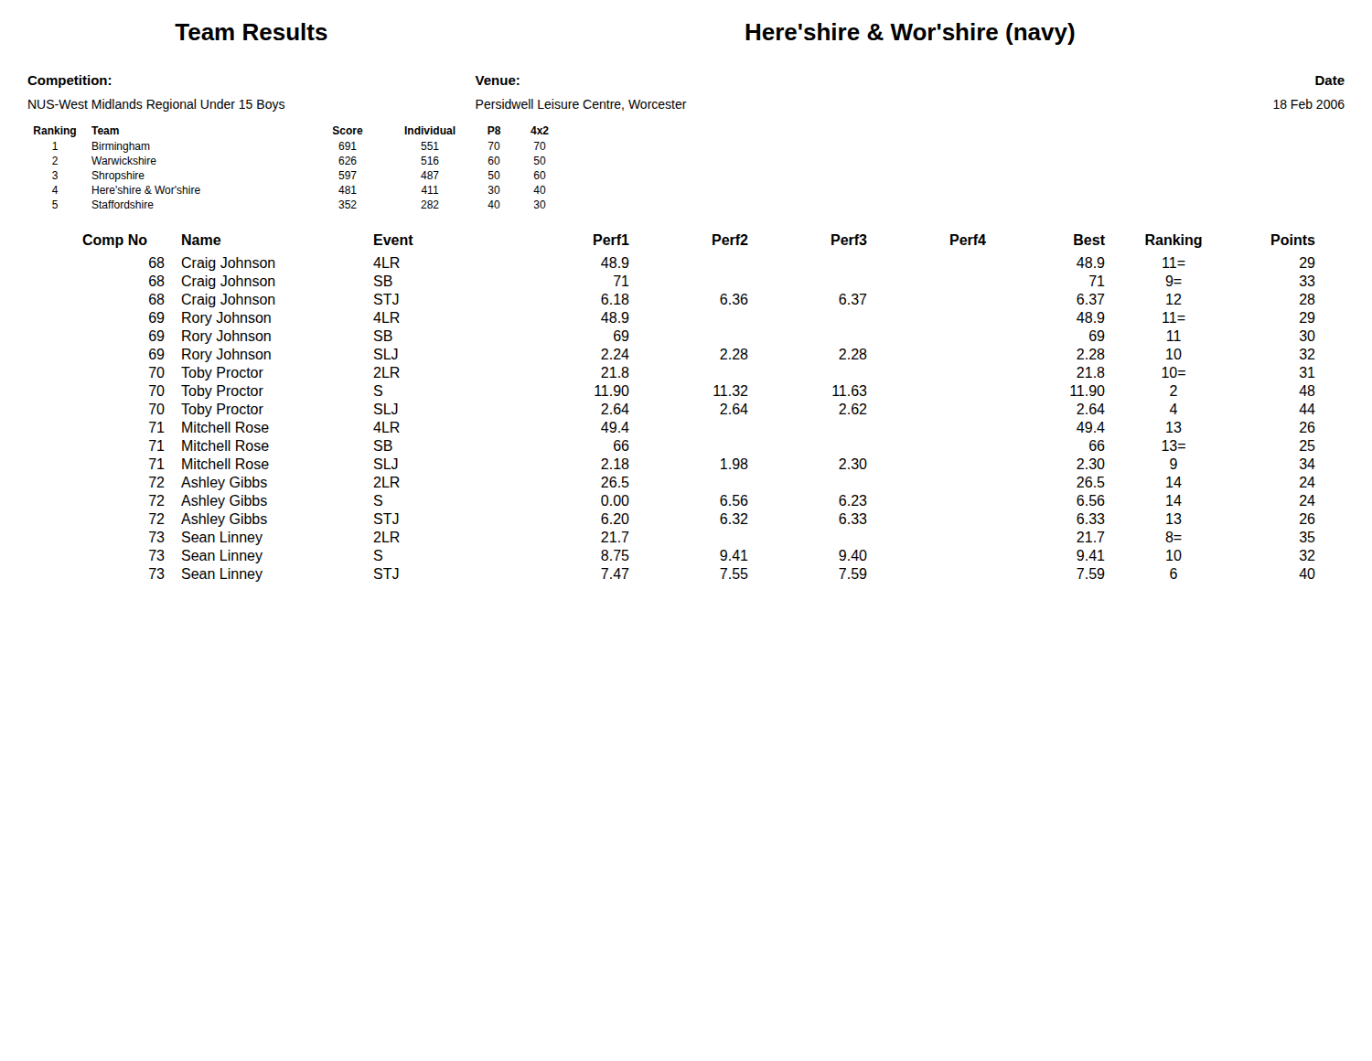Team Results
Here'shire & Wor'shire (navy)
Competition:
Venue: Date
NUS-West Midlands Regional Under 15 Boys
Persidwell Leisure Centre, Worcester 18 Feb 2006
| Ranking | Team | Score | Individual | P8 | 4x2 |
| --- | --- | --- | --- | --- | --- |
| 1 | Birmingham | 691 | 551 | 70 | 70 |
| 2 | Warwickshire | 626 | 516 | 60 | 50 |
| 3 | Shropshire | 597 | 487 | 50 | 60 |
| 4 | Here'shire & Wor'shire | 481 | 411 | 30 | 40 |
| 5 | Staffordshire | 352 | 282 | 40 | 30 |
| Comp No | Name | Event | Perf1 | Perf2 | Perf3 | Perf4 | Best | Ranking | Points |
| --- | --- | --- | --- | --- | --- | --- | --- | --- | --- |
| 68 | Craig Johnson | 4LR | 48.9 | | | | 48.9 | 11= | 29 |
| 68 | Craig Johnson | SB | 71 | | | | 71 | 9= | 33 |
| 68 | Craig Johnson | STJ | 6.18 | 6.36 | 6.37 | | 6.37 | 12 | 28 |
| 69 | Rory Johnson | 4LR | 48.9 | | | | 48.9 | 11= | 29 |
| 69 | Rory Johnson | SB | 69 | | | | 69 | 11 | 30 |
| 69 | Rory Johnson | SLJ | 2.24 | 2.28 | 2.28 | | 2.28 | 10 | 32 |
| 70 | Toby Proctor | 2LR | 21.8 | | | | 21.8 | 10= | 31 |
| 70 | Toby Proctor | S | 11.90 | 11.32 | 11.63 | | 11.90 | 2 | 48 |
| 70 | Toby Proctor | SLJ | 2.64 | 2.64 | 2.62 | | 2.64 | 4 | 44 |
| 71 | Mitchell Rose | 4LR | 49.4 | | | | 49.4 | 13 | 26 |
| 71 | Mitchell Rose | SB | 66 | | | | 66 | 13= | 25 |
| 71 | Mitchell Rose | SLJ | 2.18 | 1.98 | 2.30 | | 2.30 | 9 | 34 |
| 72 | Ashley Gibbs | 2LR | 26.5 | | | | 26.5 | 14 | 24 |
| 72 | Ashley Gibbs | S | 0.00 | 6.56 | 6.23 | | 6.56 | 14 | 24 |
| 72 | Ashley Gibbs | STJ | 6.20 | 6.32 | 6.33 | | 6.33 | 13 | 26 |
| 73 | Sean Linney | 2LR | 21.7 | | | | 21.7 | 8= | 35 |
| 73 | Sean Linney | S | 8.75 | 9.41 | 9.40 | | 9.41 | 10 | 32 |
| 73 | Sean Linney | STJ | 7.47 | 7.55 | 7.59 | | 7.59 | 6 | 40 |